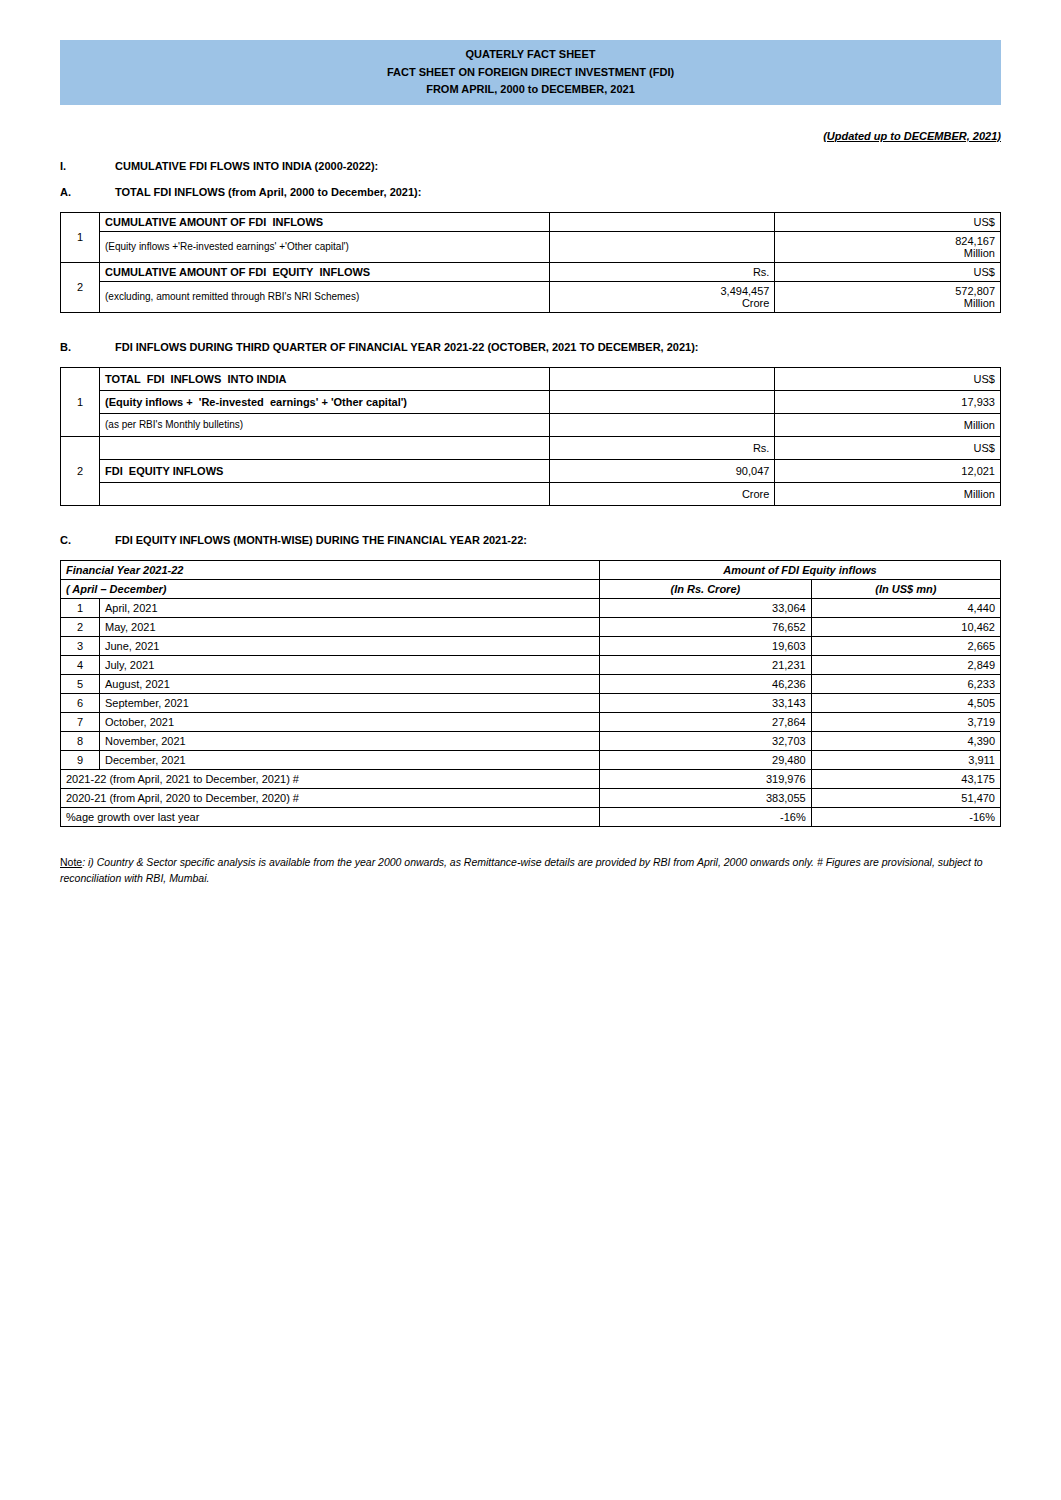QUATERLY FACT SHEET
FACT SHEET ON FOREIGN DIRECT INVESTMENT (FDI)
FROM APRIL, 2000 to DECEMBER, 2021
(Updated up to DECEMBER, 2021)
I. CUMULATIVE FDI FLOWS INTO INDIA (2000-2022):
A. TOTAL FDI INFLOWS (from April, 2000 to December, 2021):
| 1 | CUMULATIVE AMOUNT OF FDI INFLOWS | | US$ |
| (Equity inflows +'Re-invested earnings' +'Other capital') | | 824,167 Million |
| 2 | CUMULATIVE AMOUNT OF FDI EQUITY INFLOWS | Rs. | US$ |
| (excluding, amount remitted through RBI's NRI Schemes) | 3,494,457 Crore | 572,807 Million |
B. FDI INFLOWS DURING THIRD QUARTER OF FINANCIAL YEAR 2021-22 (OCTOBER, 2021 TO DECEMBER, 2021):
| 1 | TOTAL FDI INFLOWS INTO INDIA | | US$ |
| (Equity inflows + 'Re-invested earnings' + 'Other capital') | | 17,933 |
| (as per RBI's Monthly bulletins) | | Million |
| 2 | | Rs. | US$ |
| FDI EQUITY INFLOWS | 90,047 | 12,021 |
| | Crore | Million |
C. FDI EQUITY INFLOWS (MONTH-WISE) DURING THE FINANCIAL YEAR 2021-22:
| Financial Year 2021-22 | Amount of FDI Equity inflows |
| ( April – December) | (In Rs. Crore) | (In US$ mn) |
| 1 | April, 2021 | 33,064 | 4,440 |
| 2 | May, 2021 | 76,652 | 10,462 |
| 3 | June, 2021 | 19,603 | 2,665 |
| 4 | July, 2021 | 21,231 | 2,849 |
| 5 | August, 2021 | 46,236 | 6,233 |
| 6 | September, 2021 | 33,143 | 4,505 |
| 7 | October, 2021 | 27,864 | 3,719 |
| 8 | November, 2021 | 32,703 | 4,390 |
| 9 | December, 2021 | 29,480 | 3,911 |
| 2021-22 (from April, 2021 to December, 2021) # | 319,976 | 43,175 |
| 2020-21 (from April, 2020 to December, 2020) # | 383,055 | 51,470 |
| %age growth over last year | -16% | -16% |
Note: i) Country & Sector specific analysis is available from the year 2000 onwards, as Remittance-wise details are provided by RBI from April, 2000 onwards only. # Figures are provisional, subject to reconciliation with RBI, Mumbai.